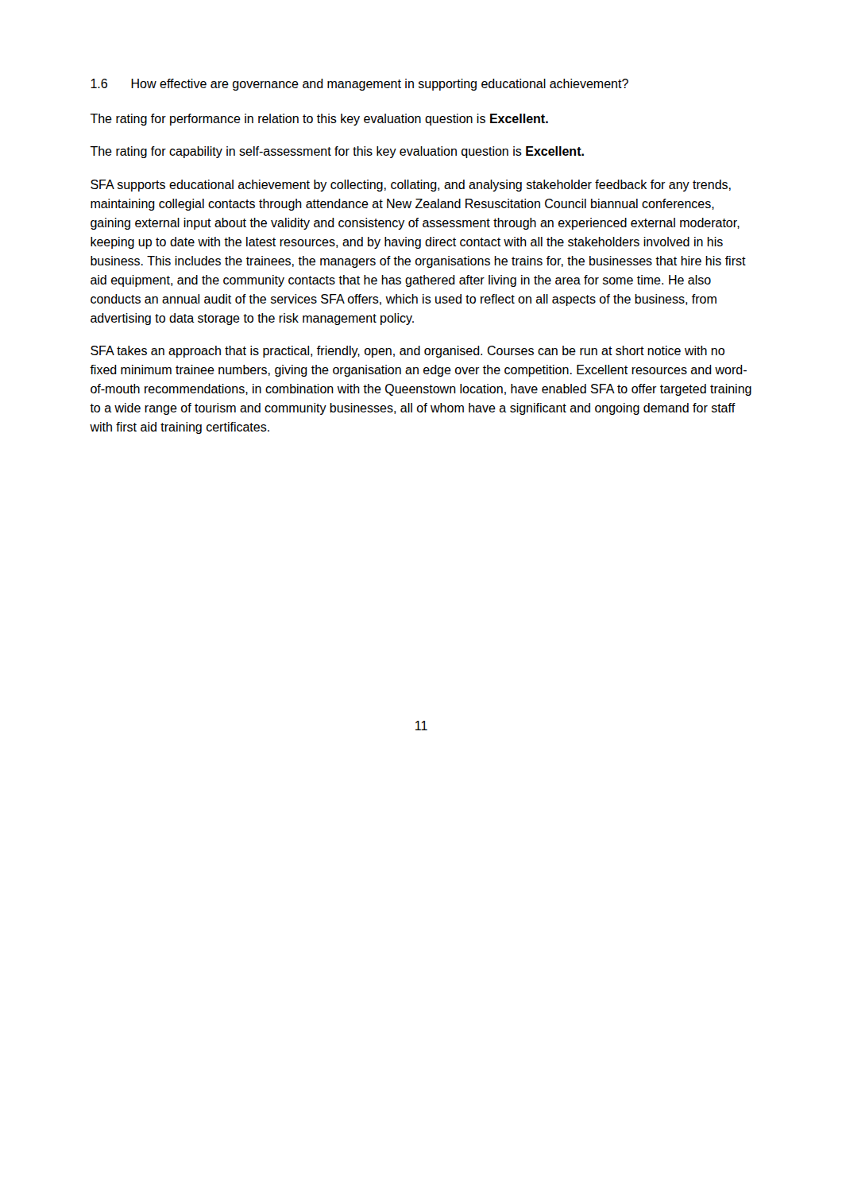1.6 How effective are governance and management in supporting educational achievement?
The rating for performance in relation to this key evaluation question is Excellent.
The rating for capability in self-assessment for this key evaluation question is Excellent.
SFA supports educational achievement by collecting, collating, and analysing stakeholder feedback for any trends, maintaining collegial contacts through attendance at New Zealand Resuscitation Council biannual conferences, gaining external input about the validity and consistency of assessment through an experienced external moderator, keeping up to date with the latest resources, and by having direct contact with all the stakeholders involved in his business. This includes the trainees, the managers of the organisations he trains for, the businesses that hire his first aid equipment, and the community contacts that he has gathered after living in the area for some time. He also conducts an annual audit of the services SFA offers, which is used to reflect on all aspects of the business, from advertising to data storage to the risk management policy.
SFA takes an approach that is practical, friendly, open, and organised. Courses can be run at short notice with no fixed minimum trainee numbers, giving the organisation an edge over the competition. Excellent resources and word-of-mouth recommendations, in combination with the Queenstown location, have enabled SFA to offer targeted training to a wide range of tourism and community businesses, all of whom have a significant and ongoing demand for staff with first aid training certificates.
11